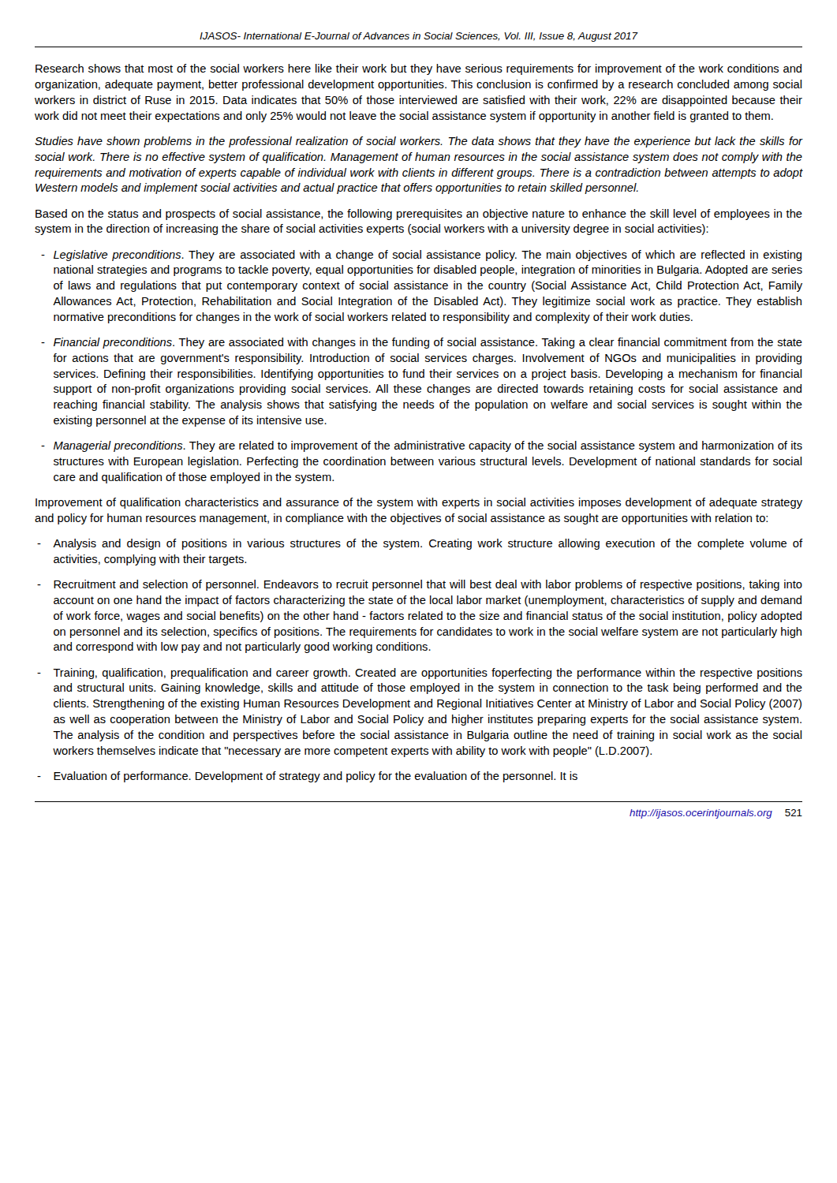IJASOS- International E-Journal of Advances in Social Sciences, Vol. III, Issue 8, August 2017
Research shows that most of the social workers here like their work but they have serious requirements for improvement of the work conditions and organization, adequate payment, better professional development opportunities. This conclusion is confirmed by a research concluded among social workers in district of Ruse in 2015. Data indicates that 50% of those interviewed are satisfied with their work, 22% are disappointed because their work did not meet their expectations and only 25% would not leave the social assistance system if opportunity in another field is granted to them.
Studies have shown problems in the professional realization of social workers. The data shows that they have the experience but lack the skills for social work. There is no effective system of qualification. Management of human resources in the social assistance system does not comply with the requirements and motivation of experts capable of individual work with clients in different groups. There is a contradiction between attempts to adopt Western models and implement social activities and actual practice that offers opportunities to retain skilled personnel.
Based on the status and prospects of social assistance, the following prerequisites an objective nature to enhance the skill level of employees in the system in the direction of increasing the share of social activities experts (social workers with a university degree in social activities):
Legislative preconditions. They are associated with a change of social assistance policy. The main objectives of which are reflected in existing national strategies and programs to tackle poverty, equal opportunities for disabled people, integration of minorities in Bulgaria. Adopted are series of laws and regulations that put contemporary context of social assistance in the country (Social Assistance Act, Child Protection Act, Family Allowances Act, Protection, Rehabilitation and Social Integration of the Disabled Act). They legitimize social work as practice. They establish normative preconditions for changes in the work of social workers related to responsibility and complexity of their work duties.
Financial preconditions. They are associated with changes in the funding of social assistance. Taking a clear financial commitment from the state for actions that are government's responsibility. Introduction of social services charges. Involvement of NGOs and municipalities in providing services. Defining their responsibilities. Identifying opportunities to fund their services on a project basis. Developing a mechanism for financial support of non-profit organizations providing social services. All these changes are directed towards retaining costs for social assistance and reaching financial stability. The analysis shows that satisfying the needs of the population on welfare and social services is sought within the existing personnel at the expense of its intensive use.
Managerial preconditions. They are related to improvement of the administrative capacity of the social assistance system and harmonization of its structures with European legislation. Perfecting the coordination between various structural levels. Development of national standards for social care and qualification of those employed in the system.
Improvement of qualification characteristics and assurance of the system with experts in social activities imposes development of adequate strategy and policy for human resources management, in compliance with the objectives of social assistance as sought are opportunities with relation to:
Analysis and design of positions in various structures of the system. Creating work structure allowing execution of the complete volume of activities, complying with their targets.
Recruitment and selection of personnel. Endeavors to recruit personnel that will best deal with labor problems of respective positions, taking into account on one hand the impact of factors characterizing the state of the local labor market (unemployment, characteristics of supply and demand of work force, wages and social benefits) on the other hand - factors related to the size and financial status of the social institution, policy adopted on personnel and its selection, specifics of positions. The requirements for candidates to work in the social welfare system are not particularly high and correspond with low pay and not particularly good working conditions.
Training, qualification, prequalification and career growth. Created are opportunities foperfecting the performance within the respective positions and structural units. Gaining knowledge, skills and attitude of those employed in the system in connection to the task being performed and the clients. Strengthening of the existing Human Resources Development and Regional Initiatives Center at Ministry of Labor and Social Policy (2007) as well as cooperation between the Ministry of Labor and Social Policy and higher institutes preparing experts for the social assistance system. The analysis of the condition and perspectives before the social assistance in Bulgaria outline the need of training in social work as the social workers themselves indicate that "necessary are more competent experts with ability to work with people" (L.D.2007).
Evaluation of performance. Development of strategy and policy for the evaluation of the personnel. It is
http://ijasos.ocerintjournals.org 521